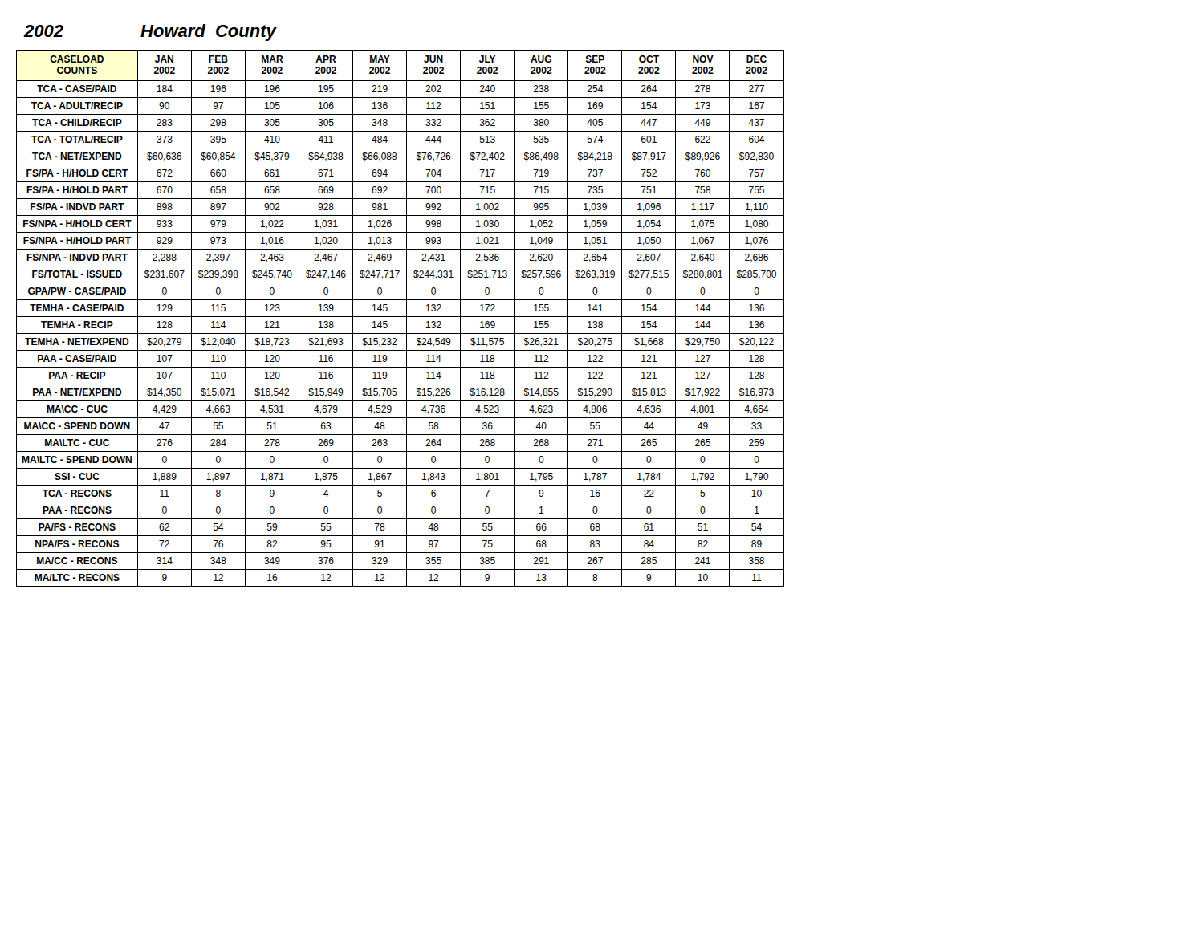2002 Howard County
| CASELOAD COUNTS | JAN 2002 | FEB 2002 | MAR 2002 | APR 2002 | MAY 2002 | JUN 2002 | JLY 2002 | AUG 2002 | SEP 2002 | OCT 2002 | NOV 2002 | DEC 2002 |
| --- | --- | --- | --- | --- | --- | --- | --- | --- | --- | --- | --- | --- |
| TCA - CASE/PAID | 184 | 196 | 196 | 195 | 219 | 202 | 240 | 238 | 254 | 264 | 278 | 277 |
| TCA - ADULT/RECIP | 90 | 97 | 105 | 106 | 136 | 112 | 151 | 155 | 169 | 154 | 173 | 167 |
| TCA - CHILD/RECIP | 283 | 298 | 305 | 305 | 348 | 332 | 362 | 380 | 405 | 447 | 449 | 437 |
| TCA - TOTAL/RECIP | 373 | 395 | 410 | 411 | 484 | 444 | 513 | 535 | 574 | 601 | 622 | 604 |
| TCA - NET/EXPEND | $60,636 | $60,854 | $45,379 | $64,938 | $66,088 | $76,726 | $72,402 | $86,498 | $84,218 | $87,917 | $89,926 | $92,830 |
| FS/PA - H/HOLD CERT | 672 | 660 | 661 | 671 | 694 | 704 | 717 | 719 | 737 | 752 | 760 | 757 |
| FS/PA - H/HOLD PART | 670 | 658 | 658 | 669 | 692 | 700 | 715 | 715 | 735 | 751 | 758 | 755 |
| FS/PA - INDVD PART | 898 | 897 | 902 | 928 | 981 | 992 | 1,002 | 995 | 1,039 | 1,096 | 1,117 | 1,110 |
| FS/NPA - H/HOLD CERT | 933 | 979 | 1,022 | 1,031 | 1,026 | 998 | 1,030 | 1,052 | 1,059 | 1,054 | 1,075 | 1,080 |
| FS/NPA - H/HOLD PART | 929 | 973 | 1,016 | 1,020 | 1,013 | 993 | 1,021 | 1,049 | 1,051 | 1,050 | 1,067 | 1,076 |
| FS/NPA - INDVD PART | 2,288 | 2,397 | 2,463 | 2,467 | 2,469 | 2,431 | 2,536 | 2,620 | 2,654 | 2,607 | 2,640 | 2,686 |
| FS/TOTAL - ISSUED | $231,607 | $239,398 | $245,740 | $247,146 | $247,717 | $244,331 | $251,713 | $257,596 | $263,319 | $277,515 | $280,801 | $285,700 |
| GPA/PW - CASE/PAID | 0 | 0 | 0 | 0 | 0 | 0 | 0 | 0 | 0 | 0 | 0 | 0 |
| TEMHA - CASE/PAID | 129 | 115 | 123 | 139 | 145 | 132 | 172 | 155 | 141 | 154 | 144 | 136 |
| TEMHA - RECIP | 128 | 114 | 121 | 138 | 145 | 132 | 169 | 155 | 138 | 154 | 144 | 136 |
| TEMHA - NET/EXPEND | $20,279 | $12,040 | $18,723 | $21,693 | $15,232 | $24,549 | $11,575 | $26,321 | $20,275 | $1,668 | $29,750 | $20,122 |
| PAA - CASE/PAID | 107 | 110 | 120 | 116 | 119 | 114 | 118 | 112 | 122 | 121 | 127 | 128 |
| PAA - RECIP | 107 | 110 | 120 | 116 | 119 | 114 | 118 | 112 | 122 | 121 | 127 | 128 |
| PAA - NET/EXPEND | $14,350 | $15,071 | $16,542 | $15,949 | $15,705 | $15,226 | $16,128 | $14,855 | $15,290 | $15,813 | $17,922 | $16,973 |
| MA\CC - CUC | 4,429 | 4,663 | 4,531 | 4,679 | 4,529 | 4,736 | 4,523 | 4,623 | 4,806 | 4,636 | 4,801 | 4,664 |
| MA\CC - SPEND DOWN | 47 | 55 | 51 | 63 | 48 | 58 | 36 | 40 | 55 | 44 | 49 | 33 |
| MA\LTC - CUC | 276 | 284 | 278 | 269 | 263 | 264 | 268 | 268 | 271 | 265 | 265 | 259 |
| MA\LTC - SPEND DOWN | 0 | 0 | 0 | 0 | 0 | 0 | 0 | 0 | 0 | 0 | 0 | 0 |
| SSI - CUC | 1,889 | 1,897 | 1,871 | 1,875 | 1,867 | 1,843 | 1,801 | 1,795 | 1,787 | 1,784 | 1,792 | 1,790 |
| TCA - RECONS | 11 | 8 | 9 | 4 | 5 | 6 | 7 | 9 | 16 | 22 | 5 | 10 |
| PAA - RECONS | 0 | 0 | 0 | 0 | 0 | 0 | 0 | 1 | 0 | 0 | 0 | 1 |
| PA/FS - RECONS | 62 | 54 | 59 | 55 | 78 | 48 | 55 | 66 | 68 | 61 | 51 | 54 |
| NPA/FS - RECONS | 72 | 76 | 82 | 95 | 91 | 97 | 75 | 68 | 83 | 84 | 82 | 89 |
| MA/CC - RECONS | 314 | 348 | 349 | 376 | 329 | 355 | 385 | 291 | 267 | 285 | 241 | 358 |
| MA/LTC - RECONS | 9 | 12 | 16 | 12 | 12 | 12 | 9 | 13 | 8 | 9 | 10 | 11 |